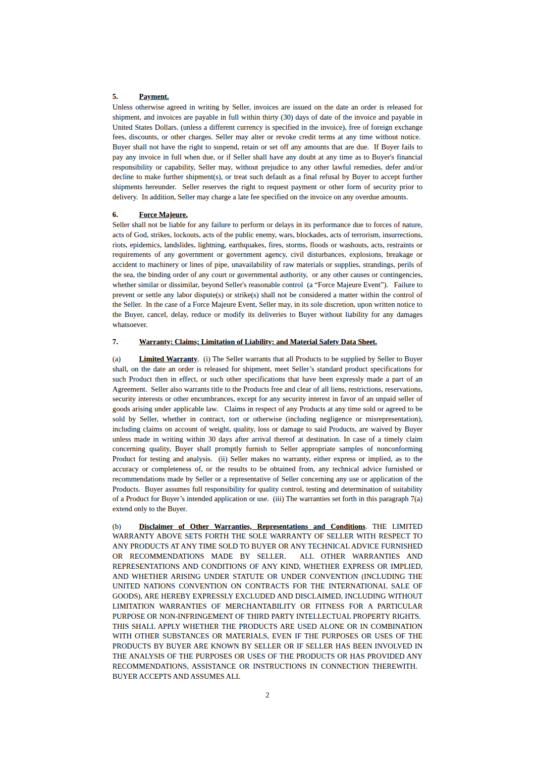5. Payment.
Unless otherwise agreed in writing by Seller, invoices are issued on the date an order is released for shipment, and invoices are payable in full within thirty (30) days of date of the invoice and payable in United States Dollars. (unless a different currency is specified in the invoice), free of foreign exchange fees, discounts, or other charges. Seller may alter or revoke credit terms at any time without notice. Buyer shall not have the right to suspend, retain or set off any amounts that are due. If Buyer fails to pay any invoice in full when due, or if Seller shall have any doubt at any time as to Buyer's financial responsibility or capability, Seller may, without prejudice to any other lawful remedies, defer and/or decline to make further shipment(s), or treat such default as a final refusal by Buyer to accept further shipments hereunder. Seller reserves the right to request payment or other form of security prior to delivery. In addition, Seller may charge a late fee specified on the invoice on any overdue amounts.
6. Force Majeure.
Seller shall not be liable for any failure to perform or delays in its performance due to forces of nature, acts of God, strikes, lockouts, acts of the public enemy, wars, blockades, acts of terrorism, insurrections, riots, epidemics, landslides, lightning, earthquakes, fires, storms, floods or washouts, acts, restraints or requirements of any government or government agency, civil disturbances, explosions, breakage or accident to machinery or lines of pipe, unavailability of raw materials or supplies, strandings, perils of the sea, the binding order of any court or governmental authority, or any other causes or contingencies, whether similar or dissimilar, beyond Seller's reasonable control (a “Force Majeure Event”). Failure to prevent or settle any labor dispute(s) or strike(s) shall not be considered a matter within the control of the Seller. In the case of a Force Majeure Event, Seller may, in its sole discretion, upon written notice to the Buyer, cancel, delay, reduce or modify its deliveries to Buyer without liability for any damages whatsoever.
7. Warranty; Claims; Limitation of Liability; and Material Safety Data Sheet.
(a) Limited Warranty. (i) The Seller warrants that all Products to be supplied by Seller to Buyer shall, on the date an order is released for shipment, meet Seller’s standard product specifications for such Product then in effect, or such other specifications that have been expressly made a part of an Agreement. Seller also warrants title to the Products free and clear of all liens, restrictions, reservations, security interests or other encumbrances, except for any security interest in favor of an unpaid seller of goods arising under applicable law. Claims in respect of any Products at any time sold or agreed to be sold by Seller, whether in contract, tort or otherwise (including negligence or misrepresentation), including claims on account of weight, quality, loss or damage to said Products, are waived by Buyer unless made in writing within 30 days after arrival thereof at destination. In case of a timely claim concerning quality, Buyer shall promptly furnish to Seller appropriate samples of nonconforming Product for testing and analysis. (ii) Seller makes no warranty, either express or implied, as to the accuracy or completeness of, or the results to be obtained from, any technical advice furnished or recommendations made by Seller or a representative of Seller concerning any use or application of the Products. Buyer assumes full responsibility for quality control, testing and determination of suitability of a Product for Buyer’s intended application or use. (iii) The warranties set forth in this paragraph 7(a) extend only to the Buyer.
(b) Disclaimer of Other Warranties, Representations and Conditions. THE LIMITED WARRANTY ABOVE SETS FORTH THE SOLE WARRANTY OF SELLER WITH RESPECT TO ANY PRODUCTS AT ANY TIME SOLD TO BUYER OR ANY TECHNICAL ADVICE FURNISHED OR RECOMMENDATIONS MADE BY SELLER. ALL OTHER WARRANTIES AND REPRESENTATIONS AND CONDITIONS OF ANY KIND, WHETHER EXPRESS OR IMPLIED, AND WHETHER ARISING UNDER STATUTE OR UNDER CONVENTION (INCLUDING THE UNITED NATIONS CONVENTION ON CONTRACTS FOR THE INTERNATIONAL SALE OF GOODS), ARE HEREBY EXPRESSLY EXCLUDED AND DISCLAIMED, INCLUDING WITHOUT LIMITATION WARRANTIES OF MERCHANTABILITY OR FITNESS FOR A PARTICULAR PURPOSE OR NON-INFRINGEMENT OF THIRD PARTY INTELLECTUAL PROPERTY RIGHTS. THIS SHALL APPLY WHETHER THE PRODUCTS ARE USED ALONE OR IN COMBINATION WITH OTHER SUBSTANCES OR MATERIALS, EVEN IF THE PURPOSES OR USES OF THE PRODUCTS BY BUYER ARE KNOWN BY SELLER OR IF SELLER HAS BEEN INVOLVED IN THE ANALYSIS OF THE PURPOSES OR USES OF THE PRODUCTS OR HAS PROVIDED ANY RECOMMENDATIONS, ASSISTANCE OR INSTRUCTIONS IN CONNECTION THEREWITH. BUYER ACCEPTS AND ASSUMES ALL
2